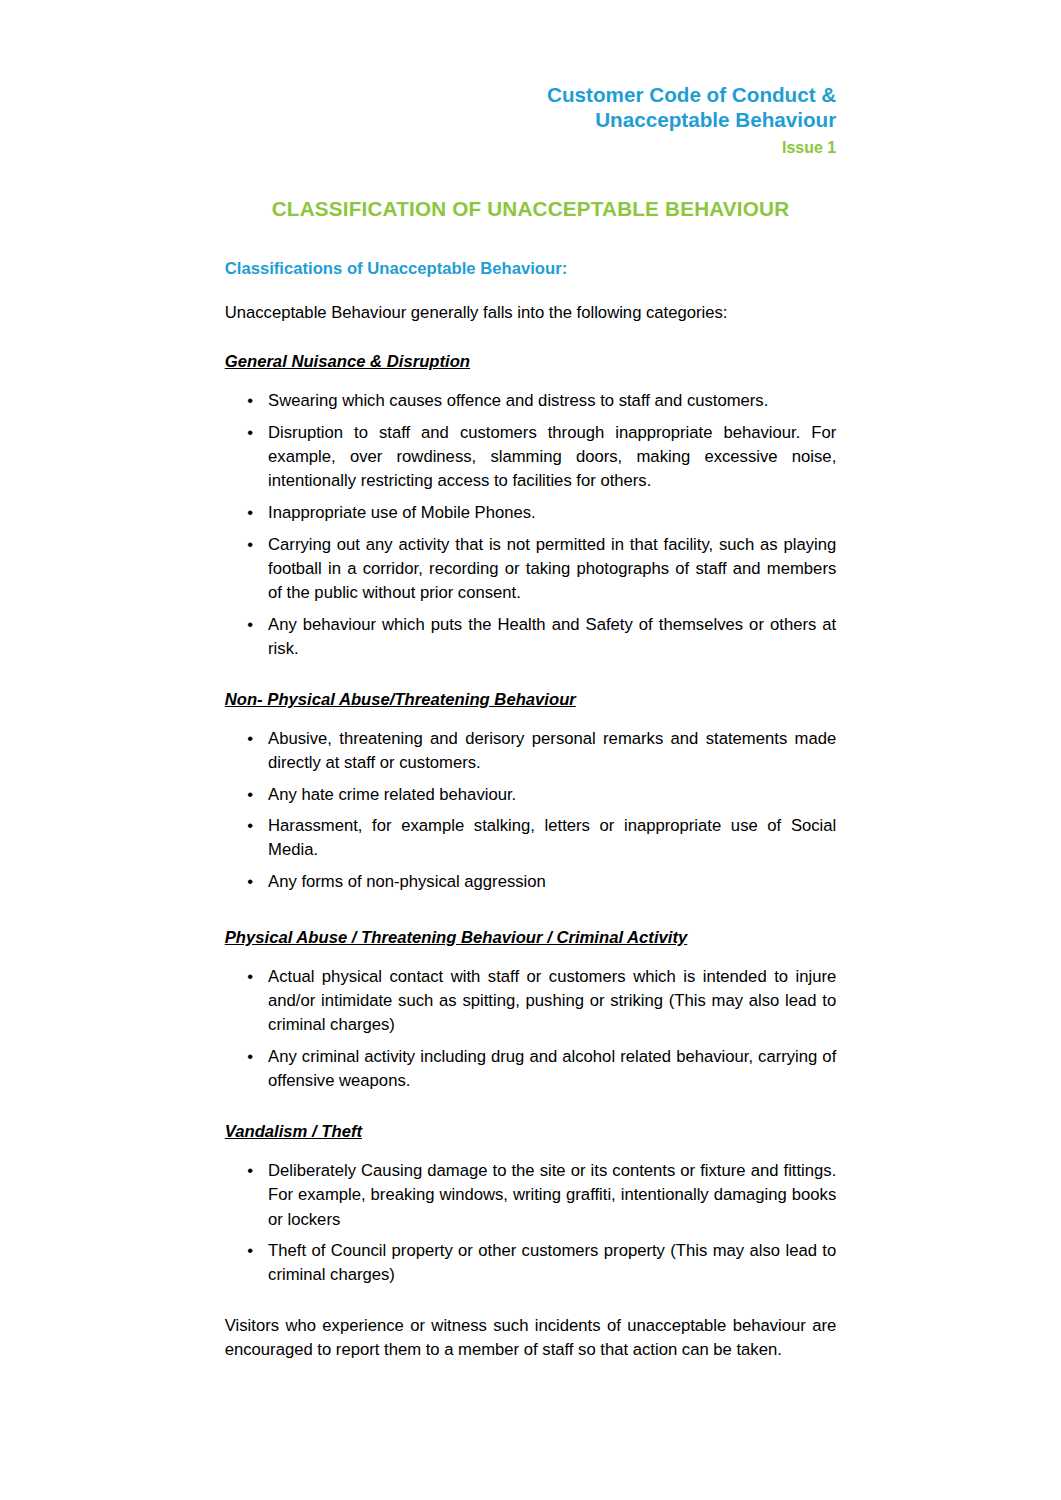Customer Code of Conduct &
Unacceptable Behaviour
Issue 1
CLASSIFICATION OF UNACCEPTABLE BEHAVIOUR
Classifications of Unacceptable Behaviour:
Unacceptable Behaviour generally falls into the following categories:
General Nuisance & Disruption
Swearing which causes offence and distress to staff and customers.
Disruption to staff and customers through inappropriate behaviour. For example, over rowdiness, slamming doors, making excessive noise, intentionally restricting access to facilities for others.
Inappropriate use of Mobile Phones.
Carrying out any activity that is not permitted in that facility, such as playing football in a corridor, recording or taking photographs of staff and members of the public without prior consent.
Any behaviour which puts the Health and Safety of themselves or others at risk.
Non- Physical Abuse/Threatening Behaviour
Abusive, threatening and derisory personal remarks and statements made directly at staff or customers.
Any hate crime related behaviour.
Harassment, for example stalking, letters or inappropriate use of Social Media.
Any forms of non-physical aggression
Physical Abuse / Threatening Behaviour / Criminal Activity
Actual physical contact with staff or customers which is intended to injure and/or intimidate such as spitting, pushing or striking (This may also lead to criminal charges)
Any criminal activity including drug and alcohol related behaviour, carrying of offensive weapons.
Vandalism / Theft
Deliberately Causing damage to the site or its contents or fixture and fittings. For example, breaking windows, writing graffiti, intentionally damaging books or lockers
Theft of Council property or other customers property (This may also lead to criminal charges)
Visitors who experience or witness such incidents of unacceptable behaviour are encouraged to report them to a member of staff so that action can be taken.